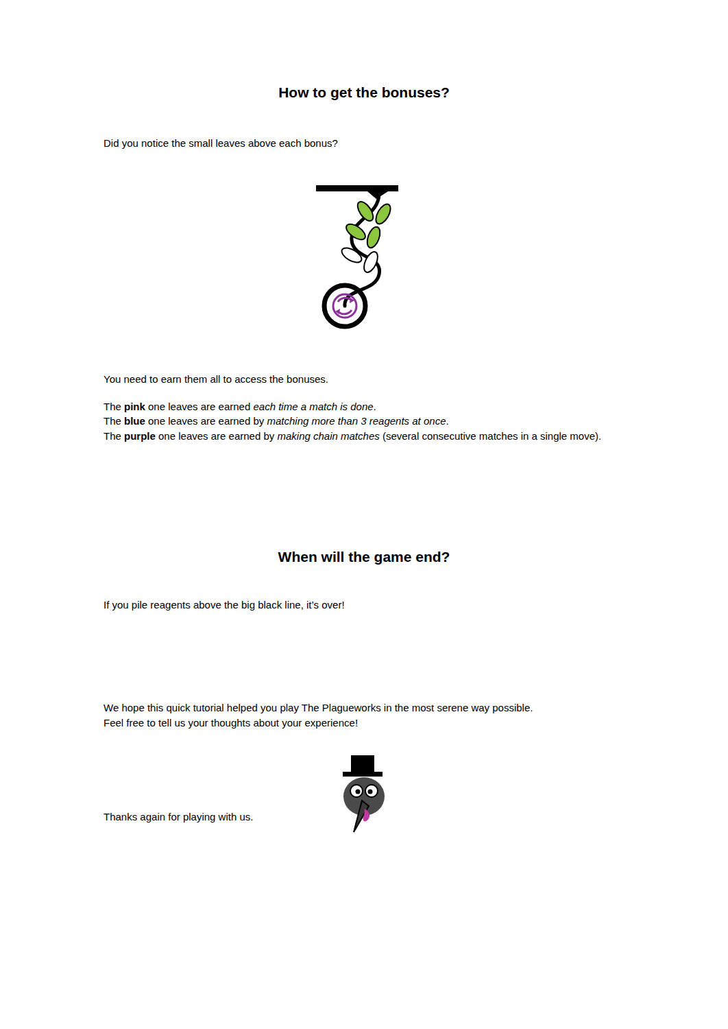How to get the bonuses?
Did you notice the small leaves above each bonus?
You need to earn them all to access the bonuses.
The pink one leaves are earned each time a match is done.
The blue one leaves are earned by matching more than 3 reagents at once.
The purple one leaves are earned by making chain matches (several consecutive matches in a single move).
When will the game end?
If you pile reagents above the big black line, it’s over!
We hope this quick tutorial helped you play The Plagueworks in the most serene way possible.
Feel free to tell us your thoughts about your experience!
Thanks again for playing with us.